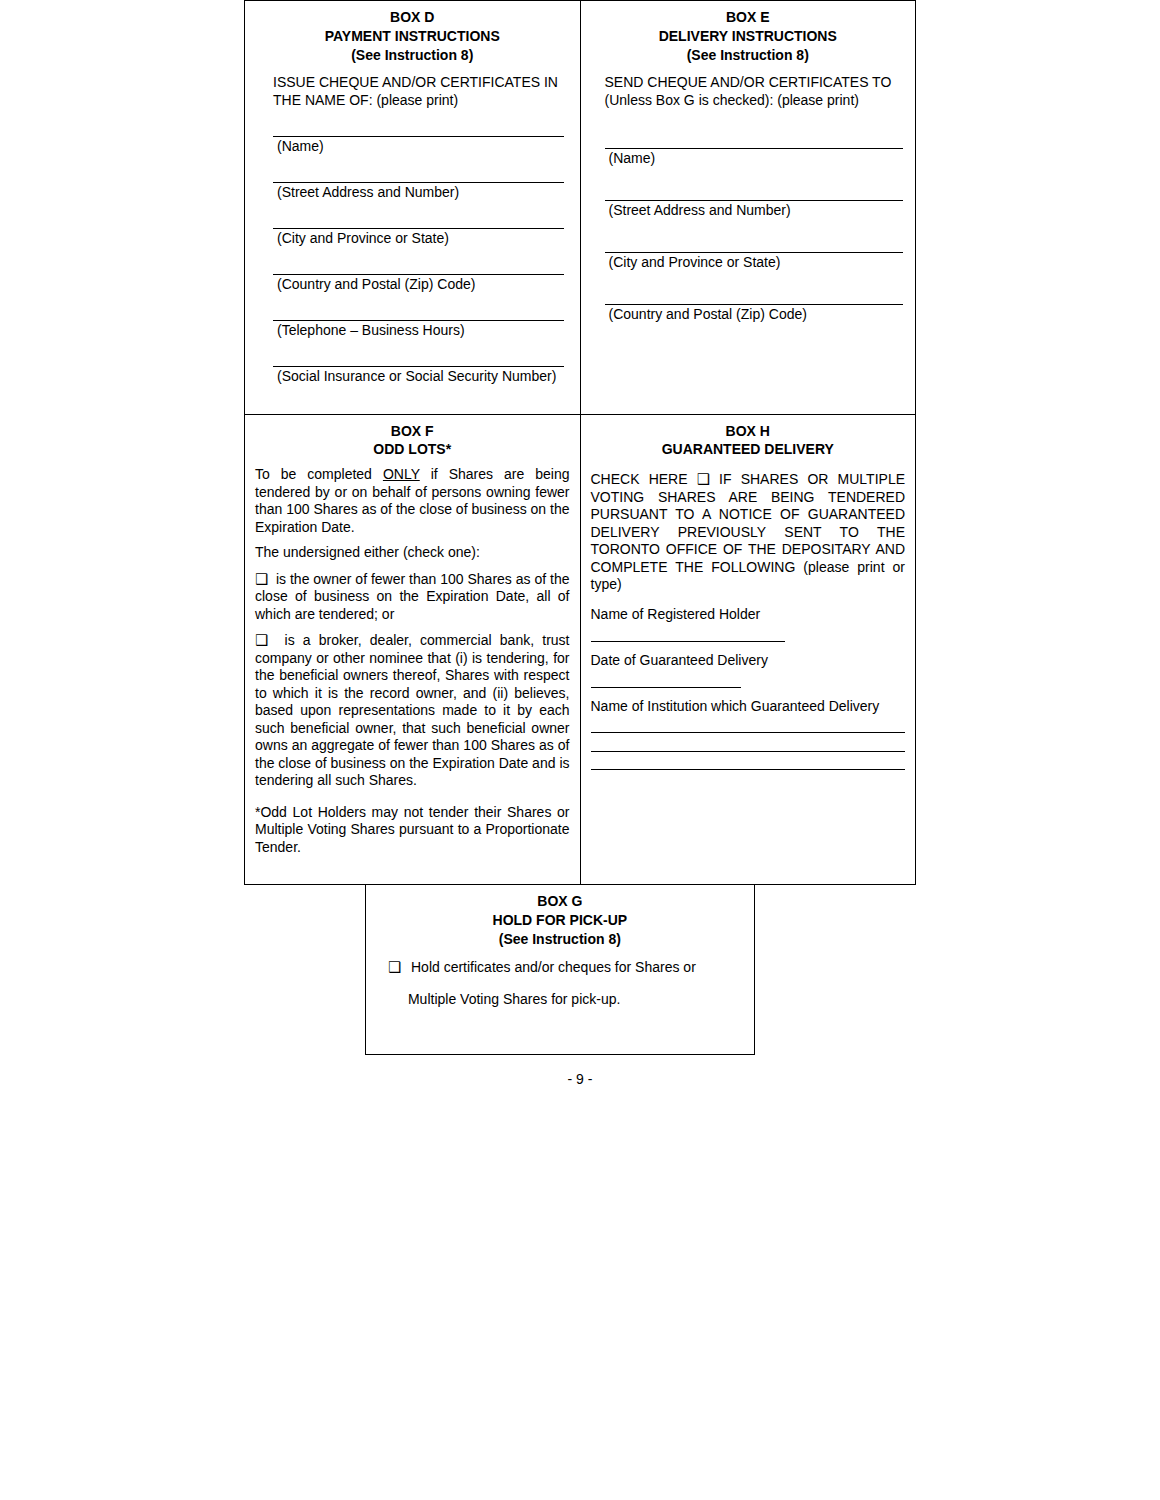| BOX D PAYMENT INSTRUCTIONS (See Instruction 8) ISSUE CHEQUE AND/OR CERTIFICATES IN THE NAME OF: (please print) (Name) (Street Address and Number) (City and Province or State) (Country and Postal (Zip) Code) (Telephone – Business Hours) (Social Insurance or Social Security Number) | BOX E DELIVERY INSTRUCTIONS (See Instruction 8) SEND CHEQUE AND/OR CERTIFICATES TO (Unless Box G is checked): (please print) (Name) (Street Address and Number) (City and Province or State) (Country and Postal (Zip) Code) |
| BOX F ODD LOTS* To be completed ONLY if Shares are being tendered by or on behalf of persons owning fewer than 100 Shares as of the close of business on the Expiration Date. The undersigned either (check one): ❑ is the owner of fewer than 100 Shares as of the close of business on the Expiration Date, all of which are tendered; or ❑ is a broker, dealer, commercial bank, trust company or other nominee that (i) is tendering, for the beneficial owners thereof, Shares with respect to which it is the record owner, and (ii) believes, based upon representations made to it by each such beneficial owner, that such beneficial owner owns an aggregate of fewer than 100 Shares as of the close of business on the Expiration Date and is tendering all such Shares. *Odd Lot Holders may not tender their Shares or Multiple Voting Shares pursuant to a Proportionate Tender. | BOX H GUARANTEED DELIVERY CHECK HERE ❑ IF SHARES OR MULTIPLE VOTING SHARES ARE BEING TENDERED PURSUANT TO A NOTICE OF GUARANTEED DELIVERY PREVIOUSLY SENT TO THE TORONTO OFFICE OF THE DEPOSITARY AND COMPLETE THE FOLLOWING (please print or type) Name of Registered Holder Date of Guaranteed Delivery Name of Institution which Guaranteed Delivery |
| BOX G HOLD FOR PICK-UP (See Instruction 8) ❑ Hold certificates and/or cheques for Shares or Multiple Voting Shares for pick-up. |
- 9 -